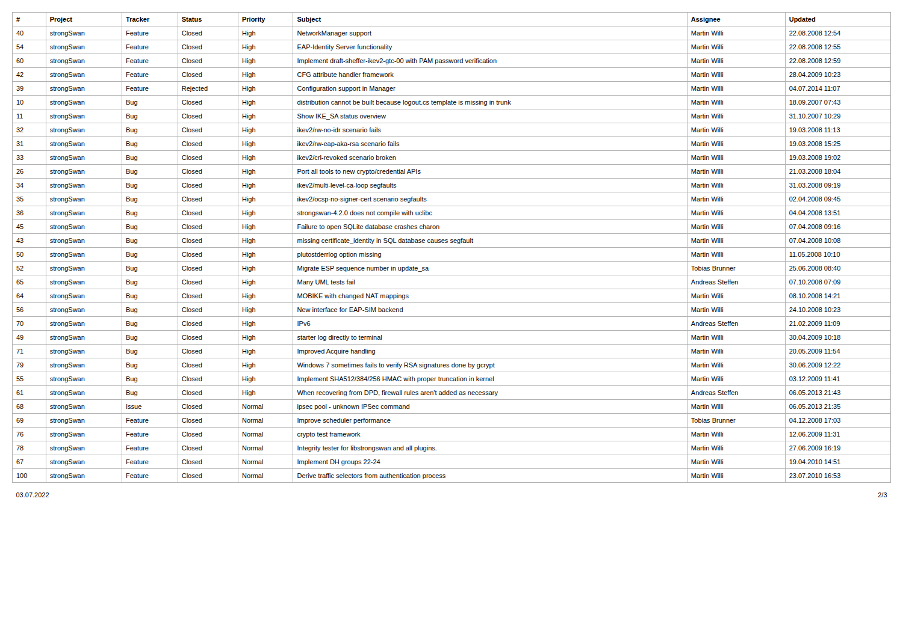strongSwan issue list
| # | Project | Tracker | Status | Priority | Subject | Assignee | Updated |
| --- | --- | --- | --- | --- | --- | --- | --- |
| 40 | strongSwan | Feature | Closed | High | NetworkManager support | Martin Willi | 22.08.2008 12:54 |
| 54 | strongSwan | Feature | Closed | High | EAP-Identity Server functionality | Martin Willi | 22.08.2008 12:55 |
| 60 | strongSwan | Feature | Closed | High | Implement draft-sheffer-ikev2-gtc-00 with PAM password verification | Martin Willi | 22.08.2008 12:59 |
| 42 | strongSwan | Feature | Closed | High | CFG attribute handler framework | Martin Willi | 28.04.2009 10:23 |
| 39 | strongSwan | Feature | Rejected | High | Configuration support in Manager | Martin Willi | 04.07.2014 11:07 |
| 10 | strongSwan | Bug | Closed | High | distribution cannot be built because logout.cs template is missing in trunk | Martin Willi | 18.09.2007 07:43 |
| 11 | strongSwan | Bug | Closed | High | Show IKE_SA status overview | Martin Willi | 31.10.2007 10:29 |
| 32 | strongSwan | Bug | Closed | High | ikev2/rw-no-idr scenario fails | Martin Willi | 19.03.2008 11:13 |
| 31 | strongSwan | Bug | Closed | High | ikev2/rw-eap-aka-rsa scenario fails | Martin Willi | 19.03.2008 15:25 |
| 33 | strongSwan | Bug | Closed | High | ikev2/crl-revoked scenario broken | Martin Willi | 19.03.2008 19:02 |
| 26 | strongSwan | Bug | Closed | High | Port all tools to new crypto/credential APIs | Martin Willi | 21.03.2008 18:04 |
| 34 | strongSwan | Bug | Closed | High | ikev2/multi-level-ca-loop segfaults | Martin Willi | 31.03.2008 09:19 |
| 35 | strongSwan | Bug | Closed | High | ikev2/ocsp-no-signer-cert scenario segfaults | Martin Willi | 02.04.2008 09:45 |
| 36 | strongSwan | Bug | Closed | High | strongswan-4.2.0 does not compile with uclibc | Martin Willi | 04.04.2008 13:51 |
| 45 | strongSwan | Bug | Closed | High | Failure to open SQLite database crashes charon | Martin Willi | 07.04.2008 09:16 |
| 43 | strongSwan | Bug | Closed | High | missing certificate_identity in SQL database causes segfault | Martin Willi | 07.04.2008 10:08 |
| 50 | strongSwan | Bug | Closed | High | plutostderrlog option missing | Martin Willi | 11.05.2008 10:10 |
| 52 | strongSwan | Bug | Closed | High | Migrate ESP sequence number in update_sa | Tobias Brunner | 25.06.2008 08:40 |
| 65 | strongSwan | Bug | Closed | High | Many UML tests fail | Andreas Steffen | 07.10.2008 07:09 |
| 64 | strongSwan | Bug | Closed | High | MOBIKE with changed NAT mappings | Martin Willi | 08.10.2008 14:21 |
| 56 | strongSwan | Bug | Closed | High | New interface for EAP-SIM backend | Martin Willi | 24.10.2008 10:23 |
| 70 | strongSwan | Bug | Closed | High | IPv6 | Andreas Steffen | 21.02.2009 11:09 |
| 49 | strongSwan | Bug | Closed | High | starter log directly to terminal | Martin Willi | 30.04.2009 10:18 |
| 71 | strongSwan | Bug | Closed | High | Improved Acquire handling | Martin Willi | 20.05.2009 11:54 |
| 79 | strongSwan | Bug | Closed | High | Windows 7 sometimes fails to verify RSA signatures done by gcrypt | Martin Willi | 30.06.2009 12:22 |
| 55 | strongSwan | Bug | Closed | High | Implement SHA512/384/256 HMAC with proper truncation in kernel | Martin Willi | 03.12.2009 11:41 |
| 61 | strongSwan | Bug | Closed | High | When recovering from DPD, firewall rules aren't added as necessary | Andreas Steffen | 06.05.2013 21:43 |
| 68 | strongSwan | Issue | Closed | Normal | ipsec pool - unknown IPSec command | Martin Willi | 06.05.2013 21:35 |
| 69 | strongSwan | Feature | Closed | Normal | Improve scheduler performance | Tobias Brunner | 04.12.2008 17:03 |
| 76 | strongSwan | Feature | Closed | Normal | crypto test framework | Martin Willi | 12.06.2009 11:31 |
| 78 | strongSwan | Feature | Closed | Normal | Integrity tester for libstrongswan and all plugins. | Martin Willi | 27.06.2009 16:19 |
| 67 | strongSwan | Feature | Closed | Normal | Implement DH groups 22-24 | Martin Willi | 19.04.2010 14:51 |
| 100 | strongSwan | Feature | Closed | Normal | Derive traffic selectors from authentication process | Martin Willi | 23.07.2010 16:53 |
| 03.07.2022 | 2/3 |